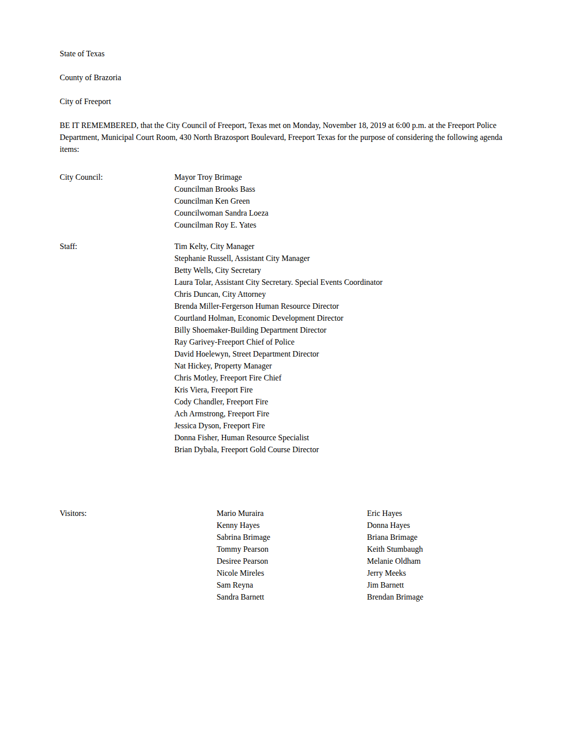State of Texas
County of Brazoria
City of Freeport
BE IT REMEMBERED, that the City Council of Freeport, Texas met on Monday, November 18, 2019 at 6:00 p.m. at the Freeport Police Department, Municipal Court Room, 430 North Brazosport Boulevard, Freeport Texas for the purpose of considering the following agenda items:
| City Council: | Mayor Troy Brimage Councilman Brooks Bass Councilman Ken Green Councilwoman Sandra Loeza Councilman Roy E. Yates |
| Staff: | Tim Kelty, City Manager Stephanie Russell, Assistant City Manager Betty Wells, City Secretary Laura Tolar, Assistant City Secretary. Special Events Coordinator Chris Duncan, City Attorney Brenda Miller-Fergerson Human Resource Director Courtland Holman, Economic Development Director Billy Shoemaker-Building Department Director Ray Garivey-Freeport Chief of Police David Hoelewyn, Street Department Director Nat Hickey, Property Manager Chris Motley, Freeport Fire Chief Kris Viera, Freeport Fire Cody Chandler, Freeport Fire Ach Armstrong, Freeport Fire Jessica Dyson, Freeport Fire Donna Fisher, Human Resource Specialist Brian Dybala, Freeport Gold Course Director |
| Visitors: | Mario Muraira Kenny Hayes Sabrina Brimage Tommy Pearson Desiree Pearson Nicole Mireles Sam Reyna Sandra Barnett | Eric Hayes Donna Hayes Briana Brimage Keith Stumbaugh Melanie Oldham Jerry Meeks Jim Barnett Brendan Brimage |